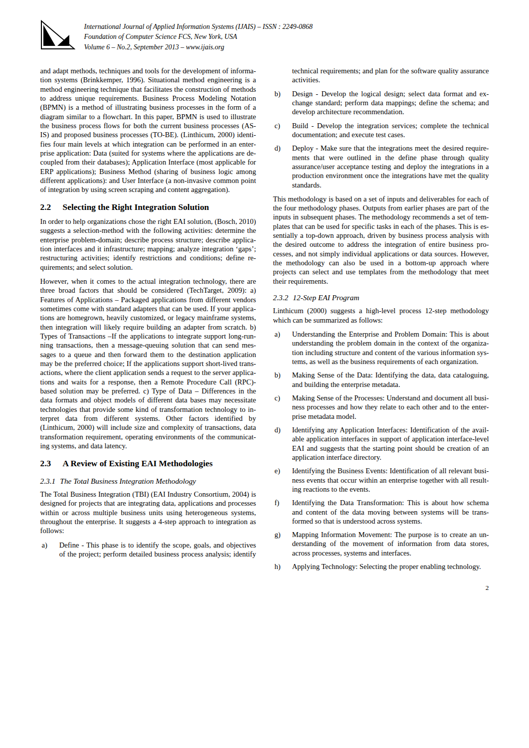International Journal of Applied Information Systems (IJAIS) – ISSN : 2249-0868
Foundation of Computer Science FCS, New York, USA
Volume 6 – No.2, September 2013 – www.ijais.org
and adapt methods, techniques and tools for the development of information systems (Brinkkemper, 1996). Situational method engineering is a method engineering technique that facilitates the construction of methods to address unique requirements. Business Process Modeling Notation (BPMN) is a method of illustrating business processes in the form of a diagram similar to a flowchart. In this paper, BPMN is used to illustrate the business process flows for both the current business processes (AS-IS) and proposed business processes (TO-BE). (Linthicum, 2000) identifies four main levels at which integration can be performed in an enterprise application: Data (suited for systems where the applications are decoupled from their databases); Application Interface (most applicable for ERP applications); Business Method (sharing of business logic among different applications): and User Interface (a non-invasive common point of integration by using screen scraping and content aggregation).
2.2 Selecting the Right Integration Solution
In order to help organizations chose the right EAI solution, (Bosch, 2010) suggests a selection-method with the following activities: determine the enterprise problem-domain; describe process structure; describe application interfaces and it infrastructure; mapping; analyze integration ‘gaps’; restructuring activities; identify restrictions and conditions; define requirements; and select solution.
However, when it comes to the actual integration technology, there are three broad factors that should be considered (TechTarget, 2009): a) Features of Applications – Packaged applications from different vendors sometimes come with standard adapters that can be used. If your applications are homegrown, heavily customized, or legacy mainframe systems, then integration will likely require building an adapter from scratch. b) Types of Transactions –If the applications to integrate support long-running transactions, then a message-queuing solution that can send messages to a queue and then forward them to the destination application may be the preferred choice; If the applications support short-lived transactions, where the client application sends a request to the server applications and waits for a response, then a Remote Procedure Call (RPC)-based solution may be preferred. c) Type of Data – Differences in the data formats and object models of different data bases may necessitate technologies that provide some kind of transformation technology to interpret data from different systems. Other factors identified by (Linthicum, 2000) will include size and complexity of transactions, data transformation requirement, operating environments of the communicating systems, and data latency.
2.3 A Review of Existing EAI Methodologies
2.3.1 The Total Business Integration Methodology
The Total Business Integration (TBI) (EAI Industry Consortium, 2004) is designed for projects that are integrating data, applications and processes within or across multiple business units using heterogeneous systems, throughout the enterprise. It suggests a 4-step approach to integration as follows:
Define - This phase is to identify the scope, goals, and objectives of the project; perform detailed business process analysis; identify technical requirements; and plan for the software quality assurance activities.
Design - Develop the logical design; select data format and exchange standard; perform data mappings; define the schema; and develop architecture recommendation.
Build - Develop the integration services; complete the technical documentation; and execute test cases.
Deploy - Make sure that the integrations meet the desired requirements that were outlined in the define phase through quality assurance/user acceptance testing and deploy the integrations in a production environment once the integrations have met the quality standards.
This methodology is based on a set of inputs and deliverables for each of the four methodology phases. Outputs from earlier phases are part of the inputs in subsequent phases. The methodology recommends a set of templates that can be used for specific tasks in each of the phases. This is essentially a top-down approach, driven by business process analysis with the desired outcome to address the integration of entire business processes, and not simply individual applications or data sources. However, the methodology can also be used in a bottom-up approach where projects can select and use templates from the methodology that meet their requirements.
2.3.212-Step EAI Program
Linthicum (2000) suggests a high-level process 12-step methodology which can be summarized as follows:
Understanding the Enterprise and Problem Domain: This is about understanding the problem domain in the context of the organization including structure and content of the various information systems, as well as the business requirements of each organization.
Making Sense of the Data: Identifying the data, data cataloguing, and building the enterprise metadata.
Making Sense of the Processes: Understand and document all business processes and how they relate to each other and to the enterprise metadata model.
Identifying any Application Interfaces: Identification of the available application interfaces in support of application interface-level EAI and suggests that the starting point should be creation of an application interface directory.
Identifying the Business Events: Identification of all relevant business events that occur within an enterprise together with all resulting reactions to the events.
Identifying the Data Transformation: This is about how schema and content of the data moving between systems will be transformed so that is understood across systems.
Mapping Information Movement: The purpose is to create an understanding of the movement of information from data stores, across processes, systems and interfaces.
Applying Technology: Selecting the proper enabling technology.
2